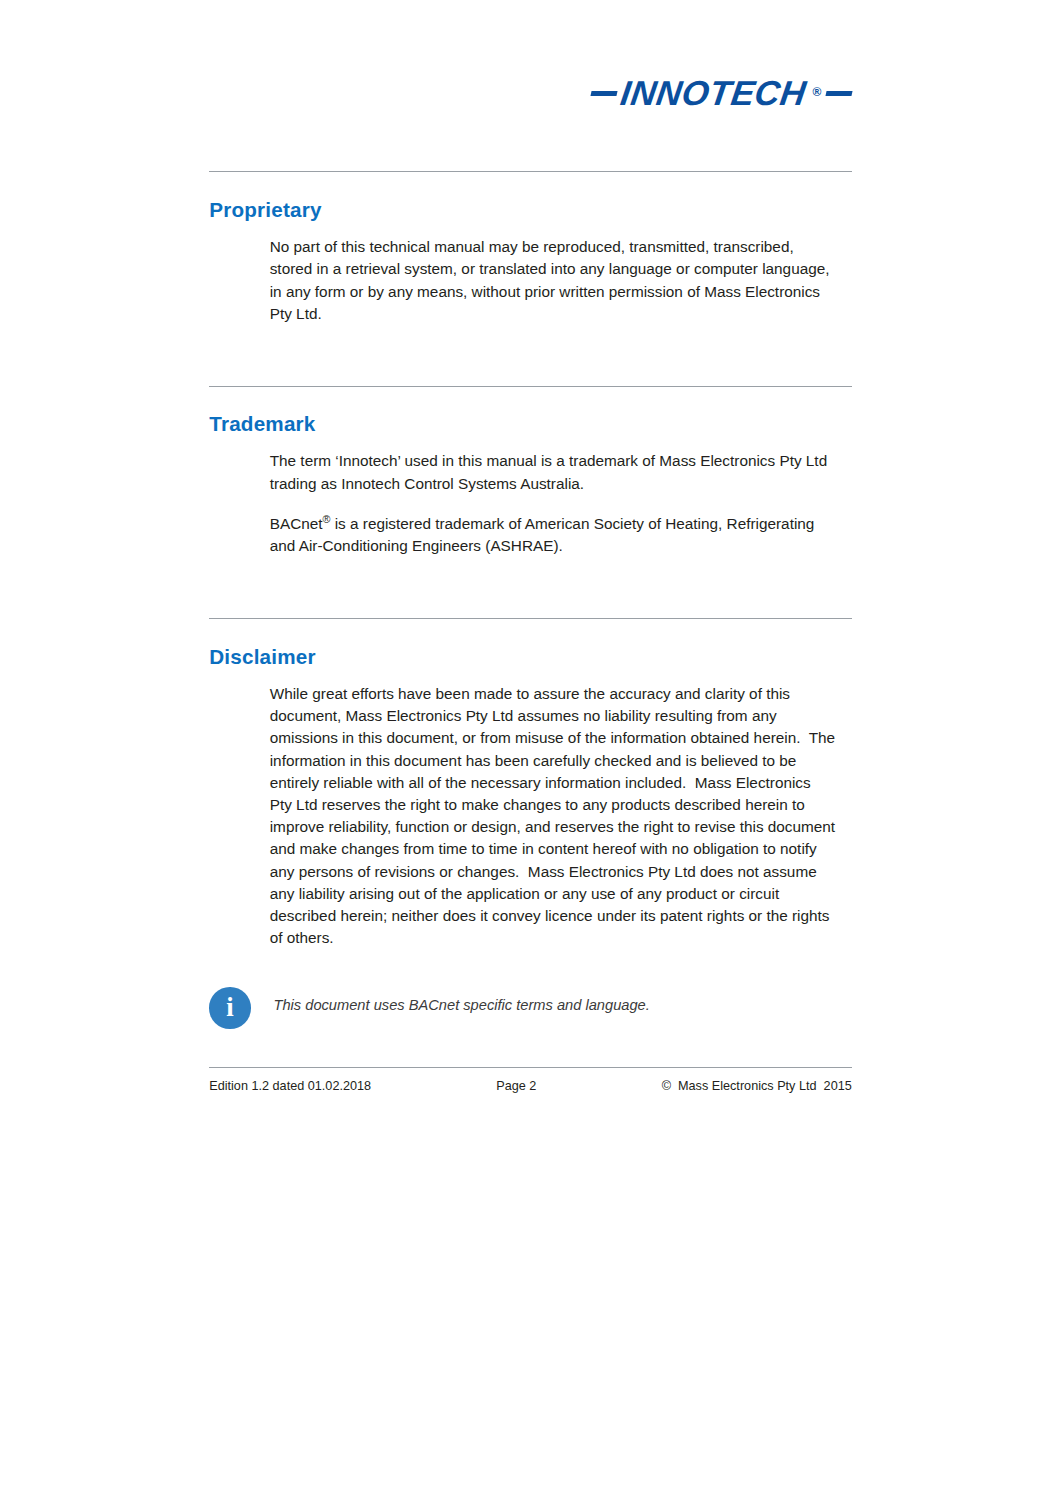INNOTECH®
Proprietary
No part of this technical manual may be reproduced, transmitted, transcribed, stored in a retrieval system, or translated into any language or computer language, in any form or by any means, without prior written permission of Mass Electronics Pty Ltd.
Trademark
The term ‘Innotech’ used in this manual is a trademark of Mass Electronics Pty Ltd trading as Innotech Control Systems Australia.
BACnet® is a registered trademark of American Society of Heating, Refrigerating and Air-Conditioning Engineers (ASHRAE).
Disclaimer
While great efforts have been made to assure the accuracy and clarity of this document, Mass Electronics Pty Ltd assumes no liability resulting from any omissions in this document, or from misuse of the information obtained herein. The information in this document has been carefully checked and is believed to be entirely reliable with all of the necessary information included. Mass Electronics Pty Ltd reserves the right to make changes to any products described herein to improve reliability, function or design, and reserves the right to revise this document and make changes from time to time in content hereof with no obligation to notify any persons of revisions or changes. Mass Electronics Pty Ltd does not assume any liability arising out of the application or any use of any product or circuit described herein; neither does it convey licence under its patent rights or the rights of others.
i
This document uses BACnet specific terms and language.
Edition 1.2 dated 01.02.2018
Page 2
© Mass Electronics Pty Ltd 2015